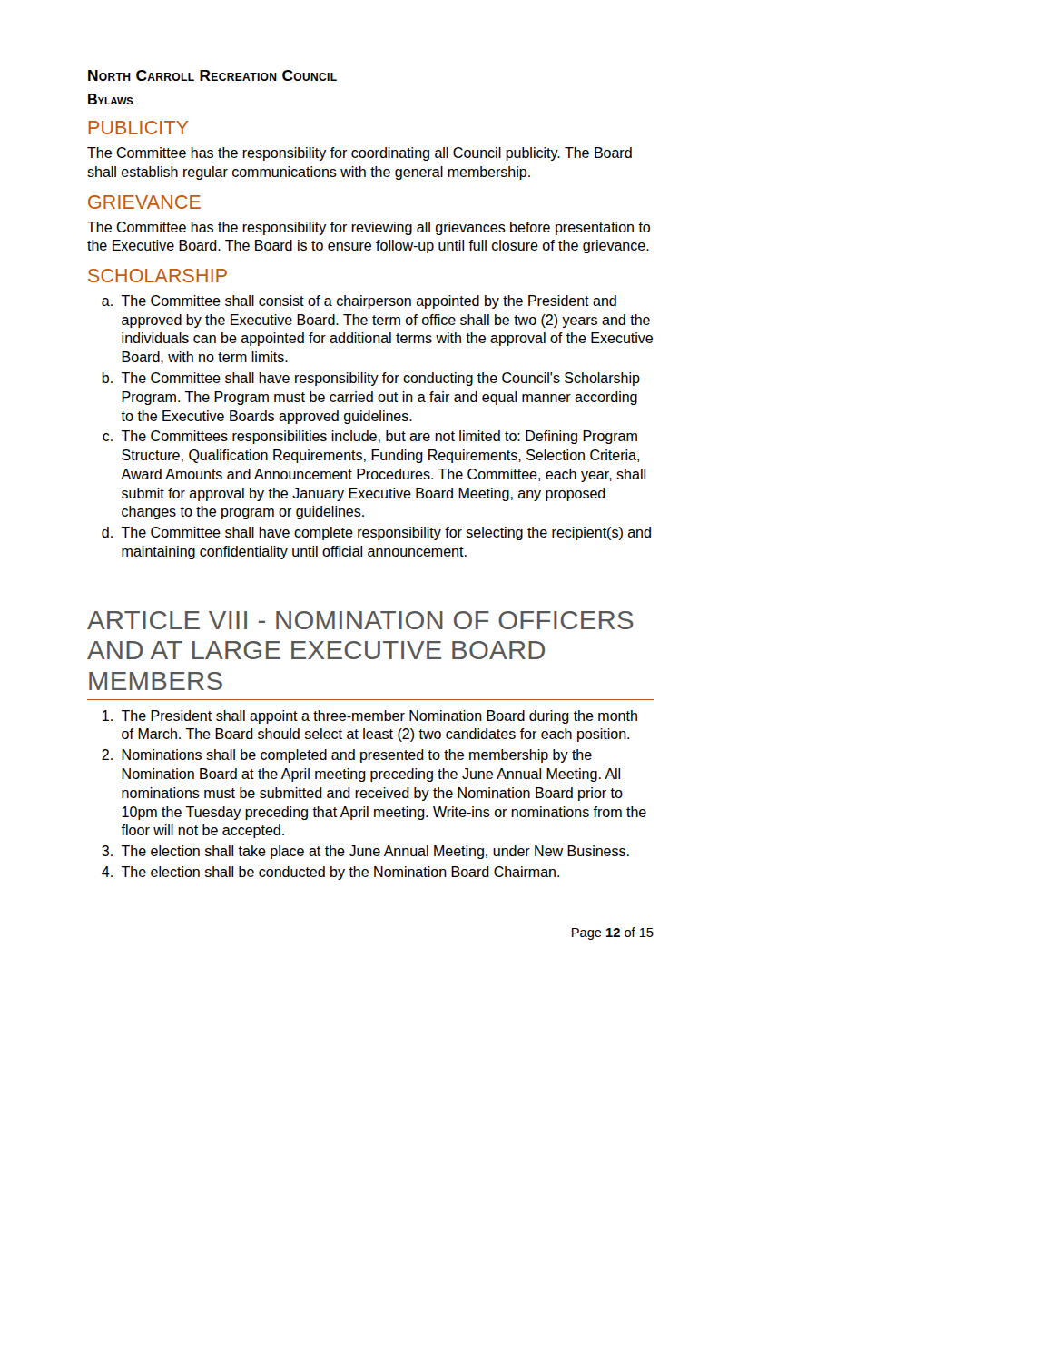North Carroll Recreation Council
Bylaws
PUBLICITY
The Committee has the responsibility for coordinating all Council publicity. The Board shall establish regular communications with the general membership.
GRIEVANCE
The Committee has the responsibility for reviewing all grievances before presentation to the Executive Board. The Board is to ensure follow-up until full closure of the grievance.
SCHOLARSHIP
The Committee shall consist of a chairperson appointed by the President and approved by the Executive Board. The term of office shall be two (2) years and the individuals can be appointed for additional terms with the approval of the Executive Board, with no term limits.
The Committee shall have responsibility for conducting the Council's Scholarship Program. The Program must be carried out in a fair and equal manner according to the Executive Boards approved guidelines.
The Committees responsibilities include, but are not limited to: Defining Program Structure, Qualification Requirements, Funding Requirements, Selection Criteria, Award Amounts and Announcement Procedures. The Committee, each year, shall submit for approval by the January Executive Board Meeting, any proposed changes to the program or guidelines.
The Committee shall have complete responsibility for selecting the recipient(s) and maintaining confidentiality until official announcement.
ARTICLE VIII - NOMINATION OF OFFICERS AND AT LARGE EXECUTIVE BOARD MEMBERS
The President shall appoint a three-member Nomination Board during the month of March. The Board should select at least (2) two candidates for each position.
Nominations shall be completed and presented to the membership by the Nomination Board at the April meeting preceding the June Annual Meeting. All nominations must be submitted and received by the Nomination Board prior to 10pm the Tuesday preceding that April meeting. Write-ins or nominations from the floor will not be accepted.
The election shall take place at the June Annual Meeting, under New Business.
The election shall be conducted by the Nomination Board Chairman.
Page 12 of 15